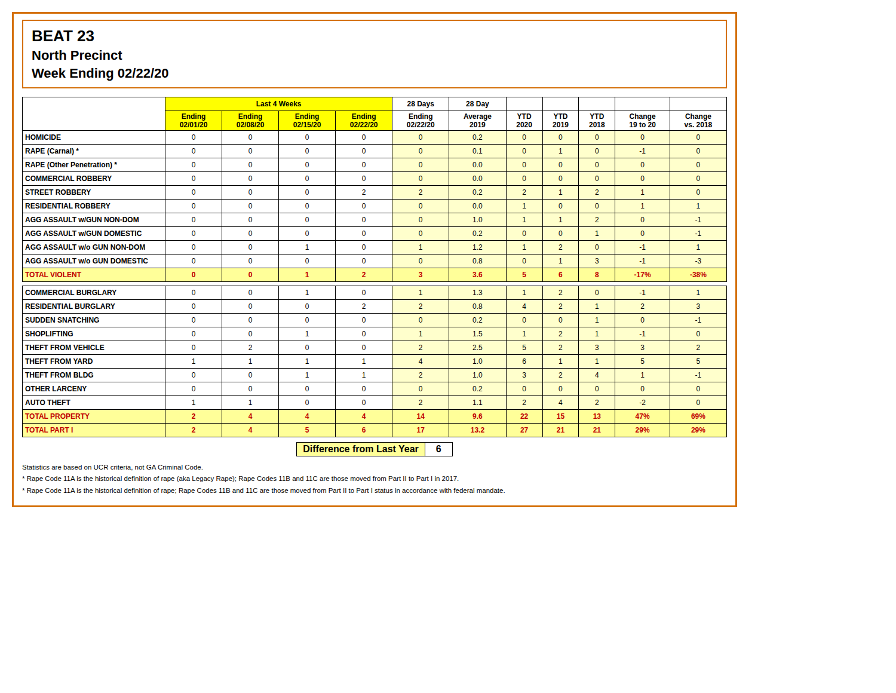BEAT 23
North Precinct
Week Ending 02/22/20
| | Last 4 Weeks | 28 Days | 28 Day | | | | | |
| --- | --- | --- | --- | --- | --- | --- | --- | --- |
| Ending 02/01/20 | Ending 02/08/20 | Ending 02/15/20 | Ending 02/22/20 | Ending 02/22/20 | Average 2019 | YTD 2020 | YTD 2019 | YTD 2018 | Change 19 to 20 | Change vs. 2018 |
| HOMICIDE | 0 | 0 | 0 | 0 | 0 | 0.2 | 0 | 0 | 0 | 0 | 0 |
| RAPE (Carnal) * | 0 | 0 | 0 | 0 | 0 | 0.1 | 0 | 1 | 0 | -1 | 0 |
| RAPE (Other Penetration) * | 0 | 0 | 0 | 0 | 0 | 0.0 | 0 | 0 | 0 | 0 | 0 |
| COMMERCIAL ROBBERY | 0 | 0 | 0 | 0 | 0 | 0.0 | 0 | 0 | 0 | 0 | 0 |
| STREET ROBBERY | 0 | 0 | 0 | 2 | 2 | 0.2 | 2 | 1 | 2 | 1 | 0 |
| RESIDENTIAL ROBBERY | 0 | 0 | 0 | 0 | 0 | 0.0 | 1 | 0 | 0 | 1 | 1 |
| AGG ASSAULT w/GUN NON-DOM | 0 | 0 | 0 | 0 | 0 | 1.0 | 1 | 1 | 2 | 0 | -1 |
| AGG ASSAULT w/GUN DOMESTIC | 0 | 0 | 0 | 0 | 0 | 0.2 | 0 | 0 | 1 | 0 | -1 |
| AGG ASSAULT w/o GUN NON-DOM | 0 | 0 | 1 | 0 | 1 | 1.2 | 1 | 2 | 0 | -1 | 1 |
| AGG ASSAULT w/o GUN DOMESTIC | 0 | 0 | 0 | 0 | 0 | 0.8 | 0 | 1 | 3 | -1 | -3 |
| TOTAL VIOLENT | 0 | 0 | 1 | 2 | 3 | 3.6 | 5 | 6 | 8 | -17% | -38% |
| COMMERCIAL BURGLARY | 0 | 0 | 1 | 0 | 1 | 1.3 | 1 | 2 | 0 | -1 | 1 |
| RESIDENTIAL BURGLARY | 0 | 0 | 0 | 2 | 2 | 0.8 | 4 | 2 | 1 | 2 | 3 |
| SUDDEN SNATCHING | 0 | 0 | 0 | 0 | 0 | 0.2 | 0 | 0 | 1 | 0 | -1 |
| SHOPLIFTING | 0 | 0 | 1 | 0 | 1 | 1.5 | 1 | 2 | 1 | -1 | 0 |
| THEFT FROM VEHICLE | 0 | 2 | 0 | 0 | 2 | 2.5 | 5 | 2 | 3 | 3 | 2 |
| THEFT FROM YARD | 1 | 1 | 1 | 1 | 4 | 1.0 | 6 | 1 | 1 | 5 | 5 |
| THEFT FROM BLDG | 0 | 0 | 1 | 1 | 2 | 1.0 | 3 | 2 | 4 | 1 | -1 |
| OTHER LARCENY | 0 | 0 | 0 | 0 | 0 | 0.2 | 0 | 0 | 0 | 0 | 0 |
| AUTO THEFT | 1 | 1 | 0 | 0 | 2 | 1.1 | 2 | 4 | 2 | -2 | 0 |
| TOTAL PROPERTY | 2 | 4 | 4 | 4 | 14 | 9.6 | 22 | 15 | 13 | 47% | 69% |
| TOTAL PART I | 2 | 4 | 5 | 6 | 17 | 13.2 | 27 | 21 | 21 | 29% | 29% |
Difference from Last Year 6
Statistics are based on UCR criteria, not GA Criminal Code.
* Rape Code 11A is the historical definition of rape (aka Legacy Rape); Rape Codes 11B and 11C are those moved from Part II to Part I in 2017.
* Rape Code 11A is the historical definition of rape; Rape Codes 11B and 11C are those moved from Part II to Part I status in accordance with federal mandate.